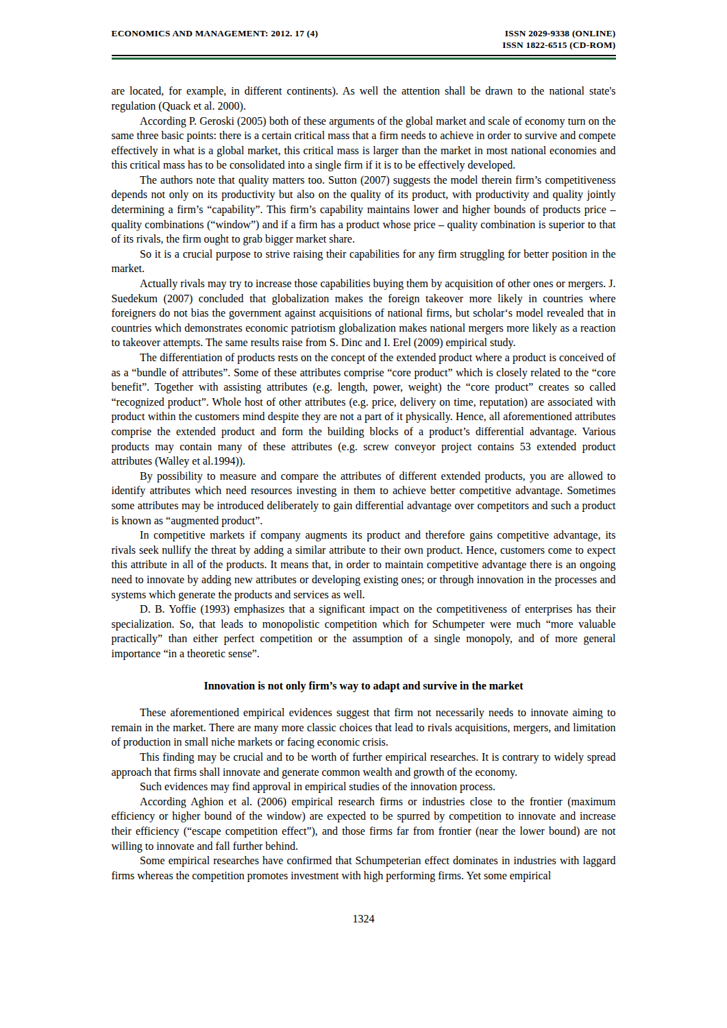ECONOMICS AND MANAGEMENT: 2012. 17 (4)
ISSN 2029-9338 (ONLINE)
ISSN 1822-6515 (CD-ROM)
are located, for example, in different continents). As well the attention shall be drawn to the national state's regulation (Quack et al. 2000).
According P. Geroski (2005) both of these arguments of the global market and scale of economy turn on the same three basic points: there is a certain critical mass that a firm needs to achieve in order to survive and compete effectively in what is a global market, this critical mass is larger than the market in most national economies and this critical mass has to be consolidated into a single firm if it is to be effectively developed.
The authors note that quality matters too. Sutton (2007) suggests the model therein firm’s competitiveness depends not only on its productivity but also on the quality of its product, with productivity and quality jointly determining a firm’s “capability”. This firm’s capability maintains lower and higher bounds of products price – quality combinations (“window”) and if a firm has a product whose price – quality combination is superior to that of its rivals, the firm ought to grab bigger market share.
So it is a crucial purpose to strive raising their capabilities for any firm struggling for better position in the market.
Actually rivals may try to increase those capabilities buying them by acquisition of other ones or mergers. J. Suedekum (2007) concluded that globalization makes the foreign takeover more likely in countries where foreigners do not bias the government against acquisitions of national firms, but scholar‘s model revealed that in countries which demonstrates economic patriotism globalization makes national mergers more likely as a reaction to takeover attempts. The same results raise from S. Dinc and I. Erel (2009) empirical study.
The differentiation of products rests on the concept of the extended product where a product is conceived of as a “bundle of attributes”. Some of these attributes comprise “core product” which is closely related to the “core benefit”. Together with assisting attributes (e.g. length, power, weight) the “core product” creates so called “recognized product”. Whole host of other attributes (e.g. price, delivery on time, reputation) are associated with product within the customers mind despite they are not a part of it physically. Hence, all aforementioned attributes comprise the extended product and form the building blocks of a product’s differential advantage. Various products may contain many of these attributes (e.g. screw conveyor project contains 53 extended product attributes (Walley et al.1994)).
By possibility to measure and compare the attributes of different extended products, you are allowed to identify attributes which need resources investing in them to achieve better competitive advantage. Sometimes some attributes may be introduced deliberately to gain differential advantage over competitors and such a product is known as “augmented product”.
In competitive markets if company augments its product and therefore gains competitive advantage, its rivals seek nullify the threat by adding a similar attribute to their own product. Hence, customers come to expect this attribute in all of the products. It means that, in order to maintain competitive advantage there is an ongoing need to innovate by adding new attributes or developing existing ones; or through innovation in the processes and systems which generate the products and services as well.
D. B. Yoffie (1993) emphasizes that a significant impact on the competitiveness of enterprises has their specialization. So, that leads to monopolistic competition which for Schumpeter were much “more valuable practically” than either perfect competition or the assumption of a single monopoly, and of more general importance “in a theoretic sense”.
Innovation is not only firm’s way to adapt and survive in the market
These aforementioned empirical evidences suggest that firm not necessarily needs to innovate aiming to remain in the market. There are many more classic choices that lead to rivals acquisitions, mergers, and limitation of production in small niche markets or facing economic crisis.
This finding may be crucial and to be worth of further empirical researches. It is contrary to widely spread approach that firms shall innovate and generate common wealth and growth of the economy.
Such evidences may find approval in empirical studies of the innovation process.
According Aghion et al. (2006) empirical research firms or industries close to the frontier (maximum efficiency or higher bound of the window) are expected to be spurred by competition to innovate and increase their efficiency (“escape competition effect”), and those firms far from frontier (near the lower bound) are not willing to innovate and fall further behind.
Some empirical researches have confirmed that Schumpeterian effect dominates in industries with laggard firms whereas the competition promotes investment with high performing firms. Yet some empirical
1324